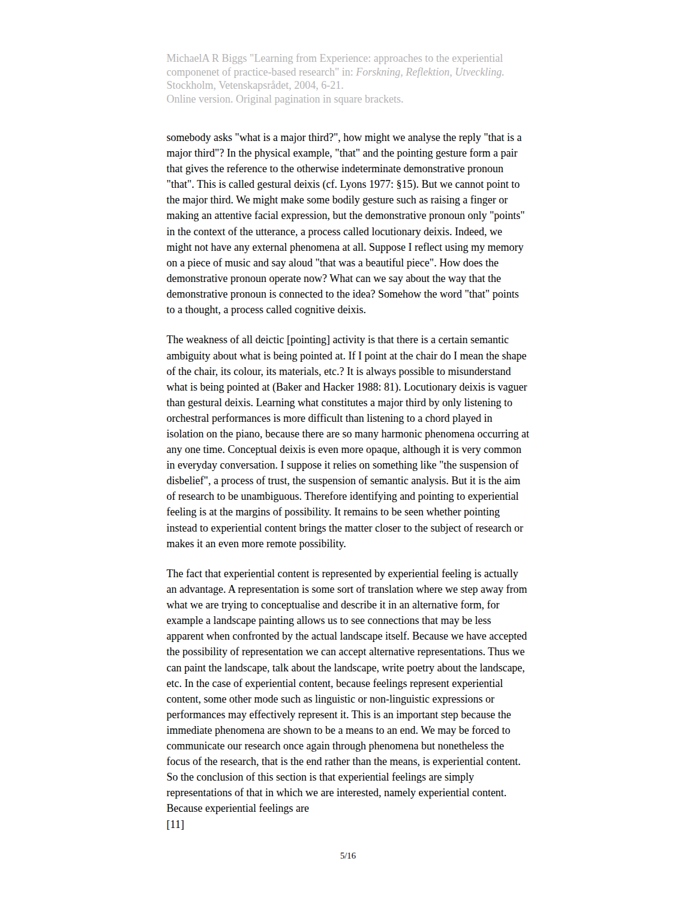MichaelA R Biggs "Learning from Experience: approaches to the experiential componenet of practice-based research" in: Forskning, Reflektion, Utveckling. Stockholm, Vetenskapsrådet, 2004, 6-21. Online version. Original pagination in square brackets.
somebody asks "what is a major third?", how might we analyse the reply "that is a major third"? In the physical example, "that" and the pointing gesture form a pair that gives the reference to the otherwise indeterminate demonstrative pronoun "that". This is called gestural deixis (cf. Lyons 1977: §15). But we cannot point to the major third. We might make some bodily gesture such as raising a finger or making an attentive facial expression, but the demonstrative pronoun only "points" in the context of the utterance, a process called locutionary deixis. Indeed, we might not have any external phenomena at all. Suppose I reflect using my memory on a piece of music and say aloud "that was a beautiful piece". How does the demonstrative pronoun operate now? What can we say about the way that the demonstrative pronoun is connected to the idea? Somehow the word "that" points to a thought, a process called cognitive deixis.
The weakness of all deictic [pointing] activity is that there is a certain semantic ambiguity about what is being pointed at. If I point at the chair do I mean the shape of the chair, its colour, its materials, etc.? It is always possible to misunderstand what is being pointed at (Baker and Hacker 1988: 81). Locutionary deixis is vaguer than gestural deixis. Learning what constitutes a major third by only listening to orchestral performances is more difficult than listening to a chord played in isolation on the piano, because there are so many harmonic phenomena occurring at any one time. Conceptual deixis is even more opaque, although it is very common in everyday conversation. I suppose it relies on something like "the suspension of disbelief", a process of trust, the suspension of semantic analysis. But it is the aim of research to be unambiguous. Therefore identifying and pointing to experiential feeling is at the margins of possibility. It remains to be seen whether pointing instead to experiential content brings the matter closer to the subject of research or makes it an even more remote possibility.
The fact that experiential content is represented by experiential feeling is actually an advantage. A representation is some sort of translation where we step away from what we are trying to conceptualise and describe it in an alternative form, for example a landscape painting allows us to see connections that may be less apparent when confronted by the actual landscape itself. Because we have accepted the possibility of representation we can accept alternative representations. Thus we can paint the landscape, talk about the landscape, write poetry about the landscape, etc. In the case of experiential content, because feelings represent experiential content, some other mode such as linguistic or non-linguistic expressions or performances may effectively represent it. This is an important step because the immediate phenomena are shown to be a means to an end. We may be forced to communicate our research once again through phenomena but nonetheless the focus of the research, that is the end rather than the means, is experiential content. So the conclusion of this section is that experiential feelings are simply representations of that in which we are interested, namely experiential content. Because experiential feelings are [11]
5/16